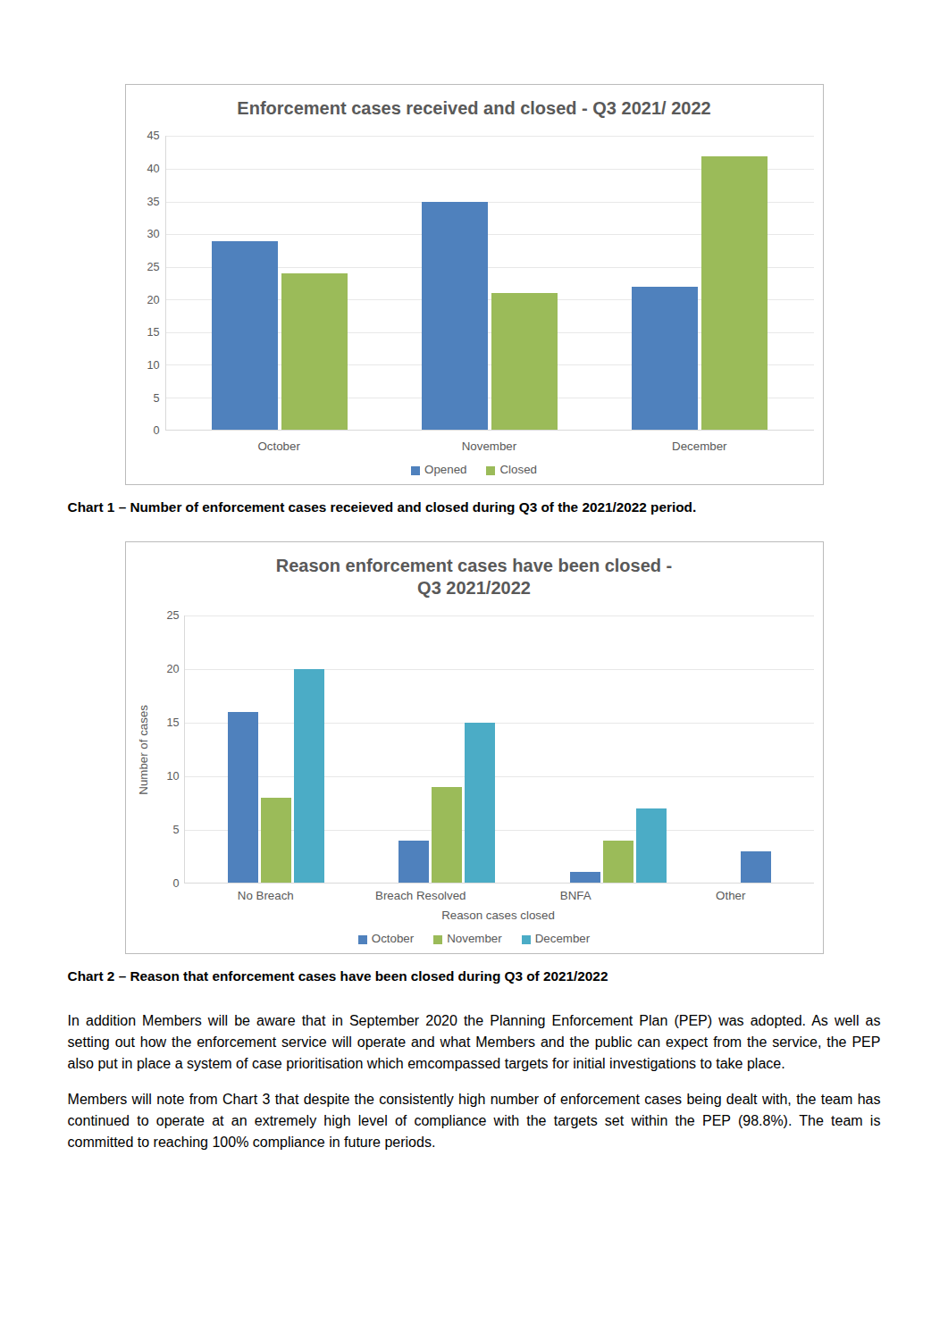Enforcement cases received and closed - Q3 2021/ 2022
45 40 35 30 25 20 15 10 5 0
October November December
Opened Closed
Chart 1 – Number of enforcement cases receieved and closed during Q3 of the 2021/2022 period.
Reason enforcement cases have been closed -
Q3 2021/2022
Number of cases
25 20 15 10 5 0
No Breach Breach Resolved BNFA Other
Reason cases closed
October November December
Chart 2 – Reason that enforcement cases have been closed during Q3 of 2021/2022
In addition Members will be aware that in September 2020 the Planning Enforcement Plan (PEP) was adopted. As well as setting out how the enforcement service will operate and what Members and the public can expect from the service, the PEP also put in place a system of case prioritisation which emcompassed targets for initial investigations to take place.
Members will note from Chart 3 that despite the consistently high number of enforcement cases being dealt with, the team has continued to operate at an extremely high level of compliance with the targets set within the PEP (98.8%). The team is committed to reaching 100% compliance in future periods.